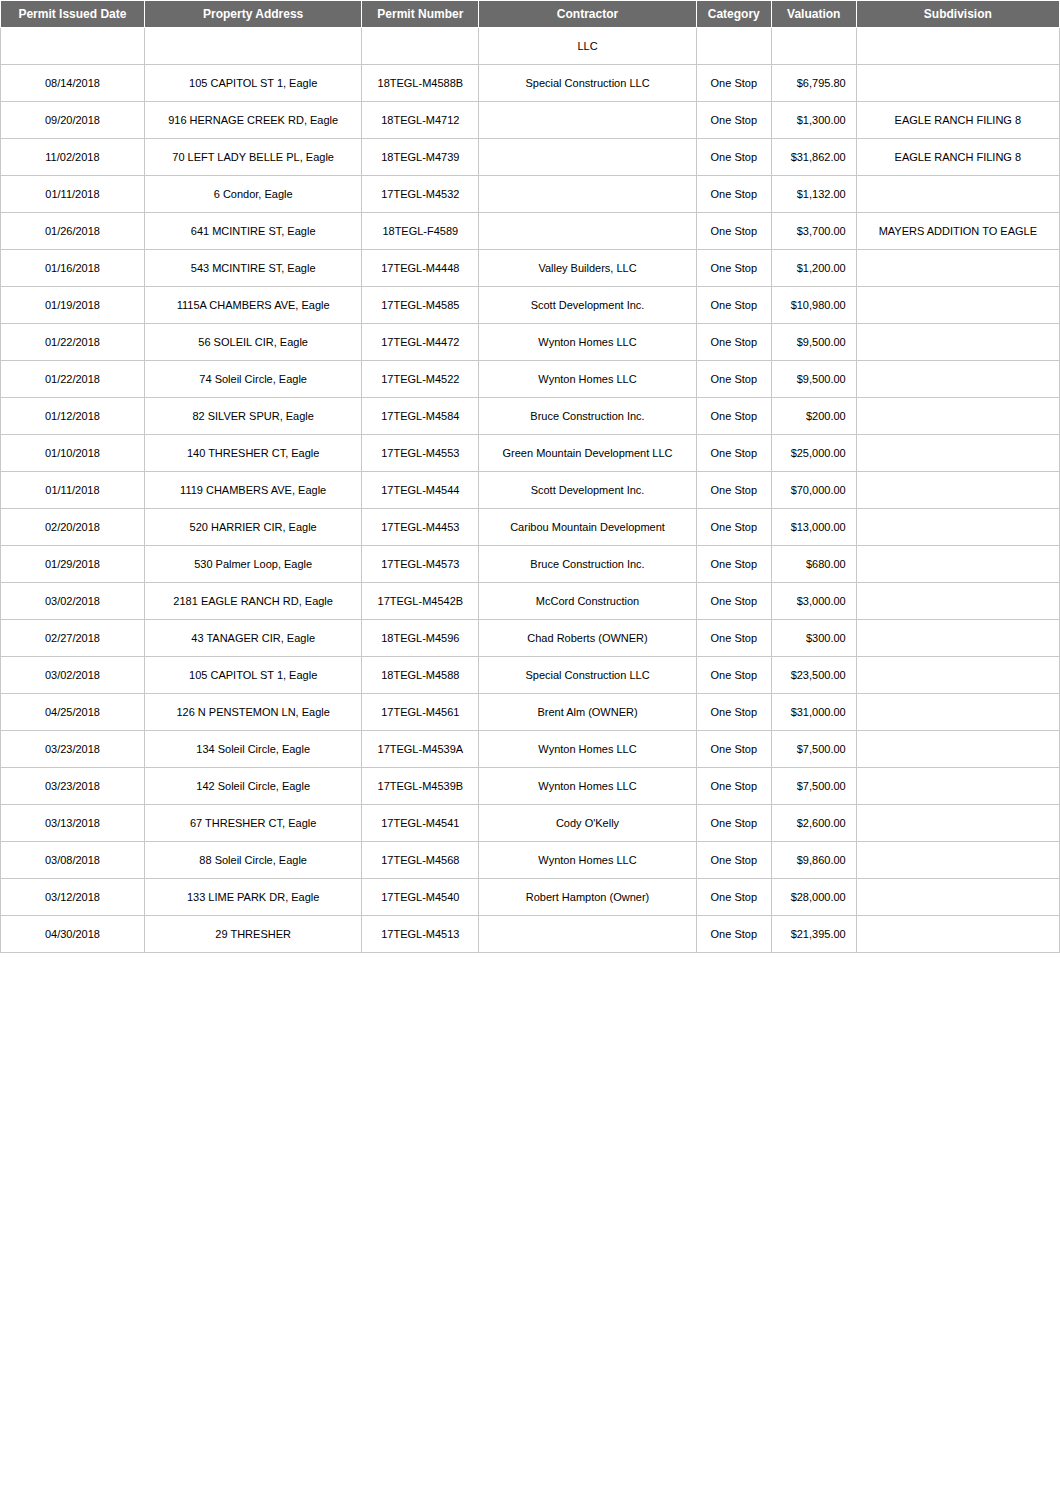| Permit Issued Date | Property Address | Permit Number | Contractor | Category | Valuation | Subdivision |
| --- | --- | --- | --- | --- | --- | --- |
| | | | LLC | | | |
| 08/14/2018 | 105 CAPITOL ST 1, Eagle | 18TEGL-M4588B | Special Construction LLC | One Stop | $6,795.80 | |
| 09/20/2018 | 916 HERNAGE CREEK RD, Eagle | 18TEGL-M4712 | | One Stop | $1,300.00 | EAGLE RANCH FILING 8 |
| 11/02/2018 | 70 LEFT LADY BELLE PL, Eagle | 18TEGL-M4739 | | One Stop | $31,862.00 | EAGLE RANCH FILING 8 |
| 01/11/2018 | 6 Condor, Eagle | 17TEGL-M4532 | | One Stop | $1,132.00 | |
| 01/26/2018 | 641 MCINTIRE ST, Eagle | 18TEGL-F4589 | | One Stop | $3,700.00 | MAYERS ADDITION TO EAGLE |
| 01/16/2018 | 543 MCINTIRE ST, Eagle | 17TEGL-M4448 | Valley Builders, LLC | One Stop | $1,200.00 | |
| 01/19/2018 | 1115A CHAMBERS AVE, Eagle | 17TEGL-M4585 | Scott Development Inc. | One Stop | $10,980.00 | |
| 01/22/2018 | 56 SOLEIL CIR, Eagle | 17TEGL-M4472 | Wynton Homes LLC | One Stop | $9,500.00 | |
| 01/22/2018 | 74 Soleil Circle, Eagle | 17TEGL-M4522 | Wynton Homes LLC | One Stop | $9,500.00 | |
| 01/12/2018 | 82 SILVER SPUR, Eagle | 17TEGL-M4584 | Bruce Construction Inc. | One Stop | $200.00 | |
| 01/10/2018 | 140 THRESHER CT, Eagle | 17TEGL-M4553 | Green Mountain Development LLC | One Stop | $25,000.00 | |
| 01/11/2018 | 1119 CHAMBERS AVE, Eagle | 17TEGL-M4544 | Scott Development Inc. | One Stop | $70,000.00 | |
| 02/20/2018 | 520 HARRIER CIR, Eagle | 17TEGL-M4453 | Caribou Mountain Development | One Stop | $13,000.00 | |
| 01/29/2018 | 530 Palmer Loop, Eagle | 17TEGL-M4573 | Bruce Construction Inc. | One Stop | $680.00 | |
| 03/02/2018 | 2181 EAGLE RANCH RD, Eagle | 17TEGL-M4542B | McCord Construction | One Stop | $3,000.00 | |
| 02/27/2018 | 43 TANAGER CIR, Eagle | 18TEGL-M4596 | Chad Roberts (OWNER) | One Stop | $300.00 | |
| 03/02/2018 | 105 CAPITOL ST 1, Eagle | 18TEGL-M4588 | Special Construction LLC | One Stop | $23,500.00 | |
| 04/25/2018 | 126 N PENSTEMON LN, Eagle | 17TEGL-M4561 | Brent Alm (OWNER) | One Stop | $31,000.00 | |
| 03/23/2018 | 134 Soleil Circle, Eagle | 17TEGL-M4539A | Wynton Homes LLC | One Stop | $7,500.00 | |
| 03/23/2018 | 142 Soleil Circle, Eagle | 17TEGL-M4539B | Wynton Homes LLC | One Stop | $7,500.00 | |
| 03/13/2018 | 67 THRESHER CT, Eagle | 17TEGL-M4541 | Cody O'Kelly | One Stop | $2,600.00 | |
| 03/08/2018 | 88 Soleil Circle, Eagle | 17TEGL-M4568 | Wynton Homes LLC | One Stop | $9,860.00 | |
| 03/12/2018 | 133 LIME PARK DR, Eagle | 17TEGL-M4540 | Robert Hampton (Owner) | One Stop | $28,000.00 | |
| 04/30/2018 | 29 THRESHER | 17TEGL-M4513 | | One Stop | $21,395.00 | |